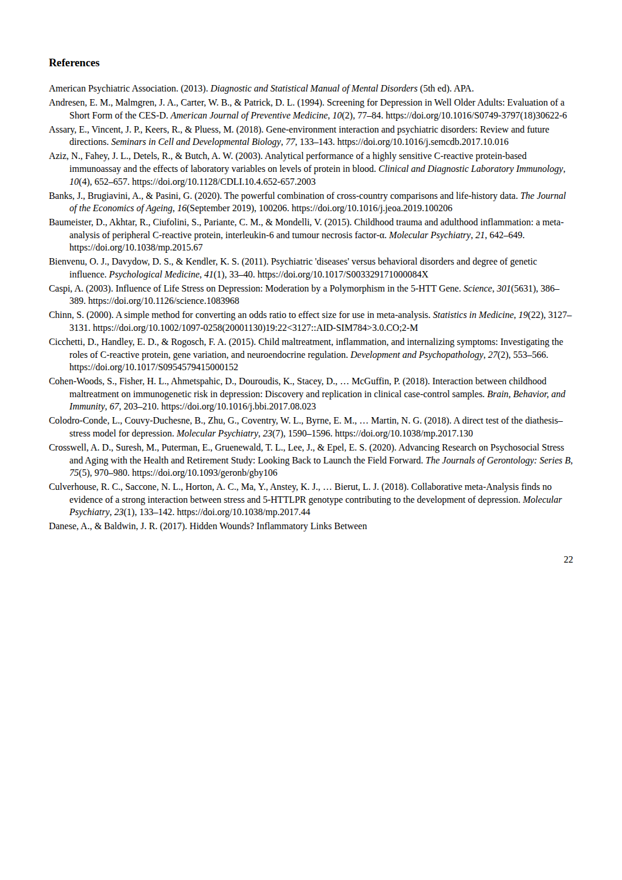References
American Psychiatric Association. (2013). Diagnostic and Statistical Manual of Mental Disorders (5th ed). APA.
Andresen, E. M., Malmgren, J. A., Carter, W. B., & Patrick, D. L. (1994). Screening for Depression in Well Older Adults: Evaluation of a Short Form of the CES-D. American Journal of Preventive Medicine, 10(2), 77–84. https://doi.org/10.1016/S0749-3797(18)30622-6
Assary, E., Vincent, J. P., Keers, R., & Pluess, M. (2018). Gene-environment interaction and psychiatric disorders: Review and future directions. Seminars in Cell and Developmental Biology, 77, 133–143. https://doi.org/10.1016/j.semcdb.2017.10.016
Aziz, N., Fahey, J. L., Detels, R., & Butch, A. W. (2003). Analytical performance of a highly sensitive C-reactive protein-based immunoassay and the effects of laboratory variables on levels of protein in blood. Clinical and Diagnostic Laboratory Immunology, 10(4), 652–657. https://doi.org/10.1128/CDLI.10.4.652-657.2003
Banks, J., Brugiavini, A., & Pasini, G. (2020). The powerful combination of cross-country comparisons and life-history data. The Journal of the Economics of Ageing, 16(September 2019), 100206. https://doi.org/10.1016/j.jeoa.2019.100206
Baumeister, D., Akhtar, R., Ciufolini, S., Pariante, C. M., & Mondelli, V. (2015). Childhood trauma and adulthood inflammation: a meta-analysis of peripheral C-reactive protein, interleukin-6 and tumour necrosis factor-α. Molecular Psychiatry, 21, 642–649. https://doi.org/10.1038/mp.2015.67
Bienvenu, O. J., Davydow, D. S., & Kendler, K. S. (2011). Psychiatric 'diseases' versus behavioral disorders and degree of genetic influence. Psychological Medicine, 41(1), 33–40. https://doi.org/10.1017/S003329171000084X
Caspi, A. (2003). Influence of Life Stress on Depression: Moderation by a Polymorphism in the 5-HTT Gene. Science, 301(5631), 386–389. https://doi.org/10.1126/science.1083968
Chinn, S. (2000). A simple method for converting an odds ratio to effect size for use in meta-analysis. Statistics in Medicine, 19(22), 3127–3131. https://doi.org/10.1002/1097-0258(20001130)19:22<3127::AID-SIM784>3.0.CO;2-M
Cicchetti, D., Handley, E. D., & Rogosch, F. A. (2015). Child maltreatment, inflammation, and internalizing symptoms: Investigating the roles of C-reactive protein, gene variation, and neuroendocrine regulation. Development and Psychopathology, 27(2), 553–566. https://doi.org/10.1017/S0954579415000152
Cohen-Woods, S., Fisher, H. L., Ahmetspahic, D., Douroudis, K., Stacey, D., … McGuffin, P. (2018). Interaction between childhood maltreatment on immunogenetic risk in depression: Discovery and replication in clinical case-control samples. Brain, Behavior, and Immunity, 67, 203–210. https://doi.org/10.1016/j.bbi.2017.08.023
Colodro-Conde, L., Couvy-Duchesne, B., Zhu, G., Coventry, W. L., Byrne, E. M., … Martin, N. G. (2018). A direct test of the diathesis–stress model for depression. Molecular Psychiatry, 23(7), 1590–1596. https://doi.org/10.1038/mp.2017.130
Crosswell, A. D., Suresh, M., Puterman, E., Gruenewald, T. L., Lee, J., & Epel, E. S. (2020). Advancing Research on Psychosocial Stress and Aging with the Health and Retirement Study: Looking Back to Launch the Field Forward. The Journals of Gerontology: Series B, 75(5), 970–980. https://doi.org/10.1093/geronb/gby106
Culverhouse, R. C., Saccone, N. L., Horton, A. C., Ma, Y., Anstey, K. J., … Bierut, L. J. (2018). Collaborative meta-Analysis finds no evidence of a strong interaction between stress and 5-HTTLPR genotype contributing to the development of depression. Molecular Psychiatry, 23(1), 133–142. https://doi.org/10.1038/mp.2017.44
Danese, A., & Baldwin, J. R. (2017). Hidden Wounds? Inflammatory Links Between
22